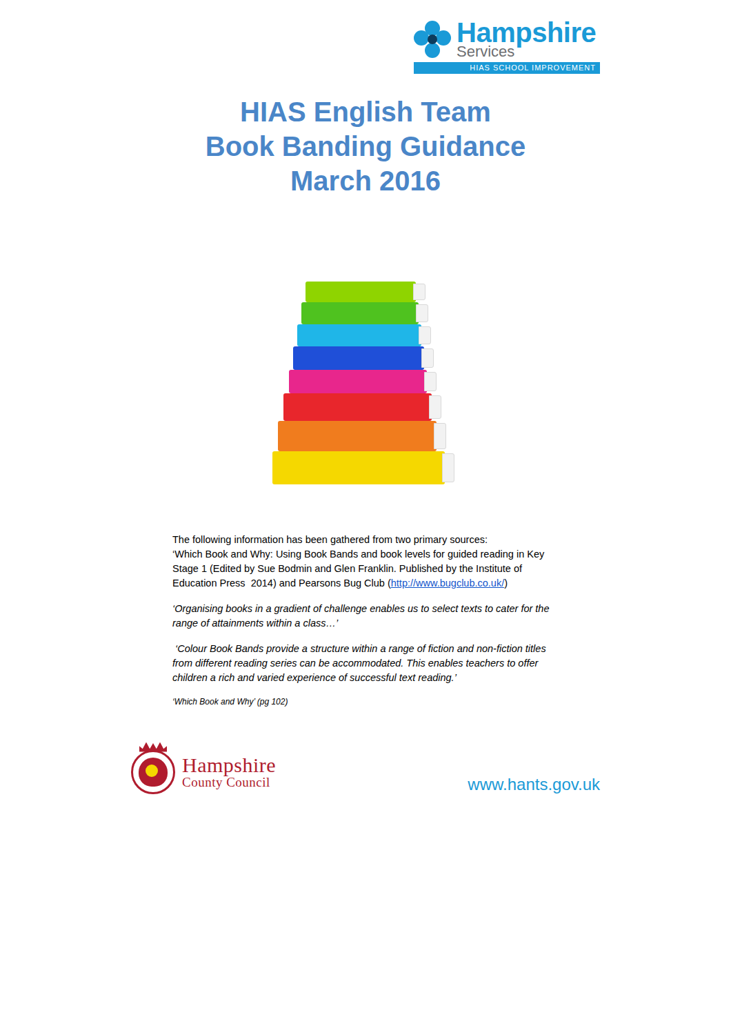Hampshire
Services
HIAS SCHOOL IMPROVEMENT
HIAS English Team
Book Banding Guidance
March 2016
The following information has been gathered from two primary sources:
‘Which Book and Why: Using Book Bands and book levels for guided reading in Key Stage 1 (Edited by Sue Bodmin and Glen Franklin. Published by the Institute of Education Press 2014) and Pearsons Bug Club (http://www.bugclub.co.uk/)
‘Organising books in a gradient of challenge enables us to select texts to cater for the range of attainments within a class…’
‘Colour Book Bands provide a structure within a range of fiction and non-fiction titles from different reading series can be accommodated. This enables teachers to offer children a rich and varied experience of successful text reading.’
‘Which Book and Why’ (pg 102)
Hampshire
County Council
www.hants.gov.uk